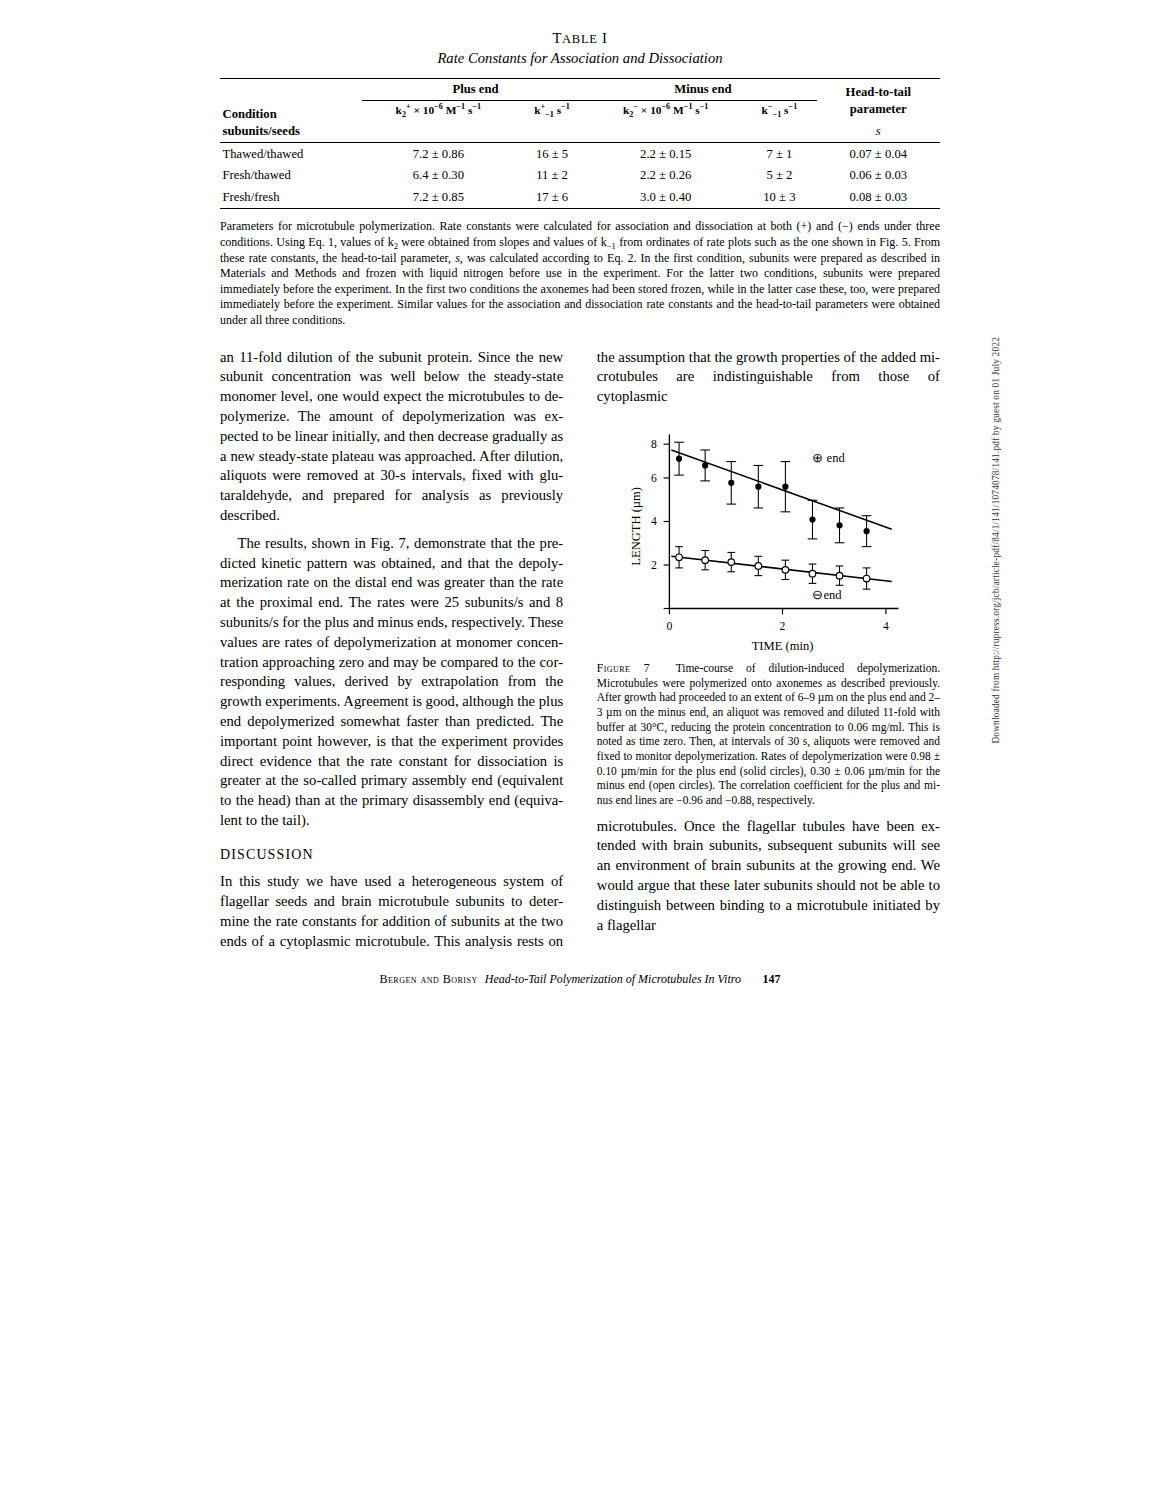Downloaded from http://rupress.org/jcb/article-pdf/84/1/141/1074078/141.pdf by guest on 01 July 2022
TABLE I
Rate Constants for Association and Dissociation
| Condition subunits/seeds | Plus end | Minus end | Head-to-tail parameter |
| --- | --- | --- | --- |
| k 2 + × 10 −6 M −1 s −1 | k + −1 s −1 | k 2 − × 10 −6 M −1 s −1 | k − −1 s −1 |
| | | | | s |
| Thawed/thawed | 7.2 ± 0.86 | 16 ± 5 | 2.2 ± 0.15 | 7 ± 1 | 0.07 ± 0.04 |
| Fresh/thawed | 6.4 ± 0.30 | 11 ± 2 | 2.2 ± 0.26 | 5 ± 2 | 0.06 ± 0.03 |
| Fresh/fresh | 7.2 ± 0.85 | 17 ± 6 | 3.0 ± 0.40 | 10 ± 3 | 0.08 ± 0.03 |
Parameters for microtubule polymerization. Rate constants were calculated for association and dissociation at both (+) and (−) ends under three conditions. Using Eq. 1, values of k2 were obtained from slopes and values of k−1 from ordinates of rate plots such as the one shown in Fig. 5. From these rate constants, the head-to-tail parameter, s, was calculated according to Eq. 2. In the first condition, subunits were prepared as described in Materials and Methods and frozen with liquid nitrogen before use in the experiment. For the latter two conditions, subunits were prepared immediately before the experiment. In the first two conditions the axonemes had been stored frozen, while in the latter case these, too, were prepared immediately before the experiment. Similar values for the association and dissociation rate constants and the head-to-tail parameters were obtained under all three conditions.
an 11-fold dilution of the subunit protein. Since the new subunit concentration was well below the steady-state monomer level, one would expect the microtubules to depolymerize. The amount of depolymerization was expected to be linear initially, and then decrease gradually as a new steady-state plateau was approached. After dilution, aliquots were removed at 30-s intervals, fixed with glutaraldehyde, and prepared for analysis as previously described.
The results, shown in Fig. 7, demonstrate that the predicted kinetic pattern was obtained, and that the depolymerization rate on the distal end was greater than the rate at the proximal end. The rates were 25 subunits/s and 8 subunits/s for the plus and minus ends, respectively. These values are rates of depolymerization at monomer concentration approaching zero and may be compared to the corresponding values, derived by extrapolation from the growth experiments. Agreement is good, although the plus end depolymerized somewhat faster than predicted. The important point however, is that the experiment provides direct evidence that the rate constant for dissociation is greater at the so-called primary assembly end (equivalent to the head) than at the primary disassembly end (equivalent to the tail).
DISCUSSION
In this study we have used a heterogeneous system of flagellar seeds and brain microtubule subunits to determine the rate constants for addition of subunits at the two ends of a cytoplasmic microtubule. This analysis rests on the assumption that the growth properties of the added microtubules are indistinguishable from those of cytoplasmic
2 4 6 8 0 2 4 LENGTH (µm) TIME (min) ⊕ end ⊖end
Figure 7 Time-course of dilution-induced depolymerization. Microtubules were polymerized onto axonemes as described previously. After growth had proceeded to an extent of 6–9 µm on the plus end and 2–3 µm on the minus end, an aliquot was removed and diluted 11-fold with buffer at 30°C, reducing the protein concentration to 0.06 mg/ml. This is noted as time zero. Then, at intervals of 30 s, aliquots were removed and fixed to monitor depolymerization. Rates of depolymerization were 0.98 ± 0.10 µm/min for the plus end (solid circles), 0.30 ± 0.06 µm/min for the minus end (open circles). The correlation coefficient for the plus and minus end lines are −0.96 and −0.88, respectively.
microtubules. Once the flagellar tubules have been extended with brain subunits, subsequent subunits will see an environment of brain subunits at the growing end. We would argue that these later subunits should not be able to distinguish between binding to a microtubule initiated by a flagellar
Bergen and Borisy Head-to-Tail Polymerization of Microtubules In Vitro 147